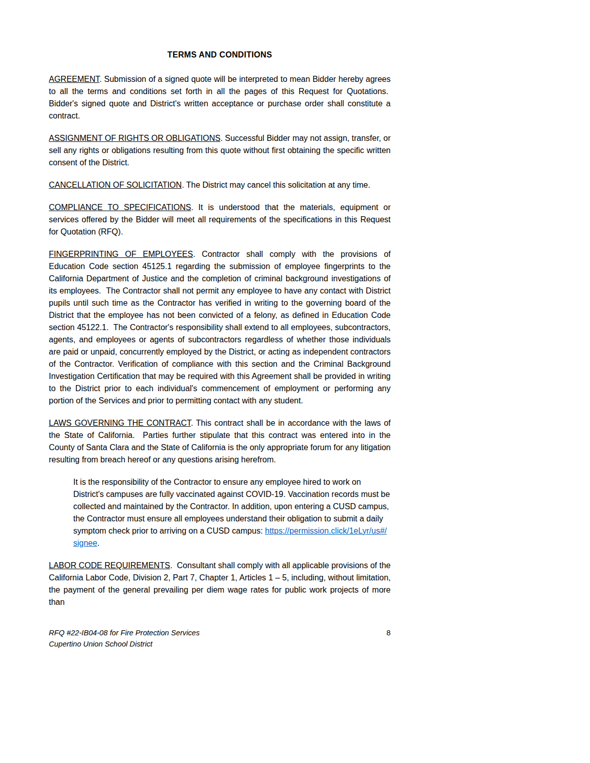TERMS AND CONDITIONS
AGREEMENT. Submission of a signed quote will be interpreted to mean Bidder hereby agrees to all the terms and conditions set forth in all the pages of this Request for Quotations. Bidder's signed quote and District's written acceptance or purchase order shall constitute a contract.
ASSIGNMENT OF RIGHTS OR OBLIGATIONS. Successful Bidder may not assign, transfer, or sell any rights or obligations resulting from this quote without first obtaining the specific written consent of the District.
CANCELLATION OF SOLICITATION. The District may cancel this solicitation at any time.
COMPLIANCE TO SPECIFICATIONS. It is understood that the materials, equipment or services offered by the Bidder will meet all requirements of the specifications in this Request for Quotation (RFQ).
FINGERPRINTING OF EMPLOYEES. Contractor shall comply with the provisions of Education Code section 45125.1 regarding the submission of employee fingerprints to the California Department of Justice and the completion of criminal background investigations of its employees. The Contractor shall not permit any employee to have any contact with District pupils until such time as the Contractor has verified in writing to the governing board of the District that the employee has not been convicted of a felony, as defined in Education Code section 45122.1. The Contractor's responsibility shall extend to all employees, subcontractors, agents, and employees or agents of subcontractors regardless of whether those individuals are paid or unpaid, concurrently employed by the District, or acting as independent contractors of the Contractor. Verification of compliance with this section and the Criminal Background Investigation Certification that may be required with this Agreement shall be provided in writing to the District prior to each individual's commencement of employment or performing any portion of the Services and prior to permitting contact with any student.
LAWS GOVERNING THE CONTRACT. This contract shall be in accordance with the laws of the State of California. Parties further stipulate that this contract was entered into in the County of Santa Clara and the State of California is the only appropriate forum for any litigation resulting from breach hereof or any questions arising herefrom.
It is the responsibility of the Contractor to ensure any employee hired to work on District's campuses are fully vaccinated against COVID-19. Vaccination records must be collected and maintained by the Contractor. In addition, upon entering a CUSD campus, the Contractor must ensure all employees understand their obligation to submit a daily symptom check prior to arriving on a CUSD campus: https://permission.click/1eLyr/us#/signee.
LABOR CODE REQUIREMENTS. Consultant shall comply with all applicable provisions of the California Labor Code, Division 2, Part 7, Chapter 1, Articles 1 – 5, including, without limitation, the payment of the general prevailing per diem wage rates for public work projects of more than
RFQ #22-IB04-08 for Fire Protection Services
Cupertino Union School District
8